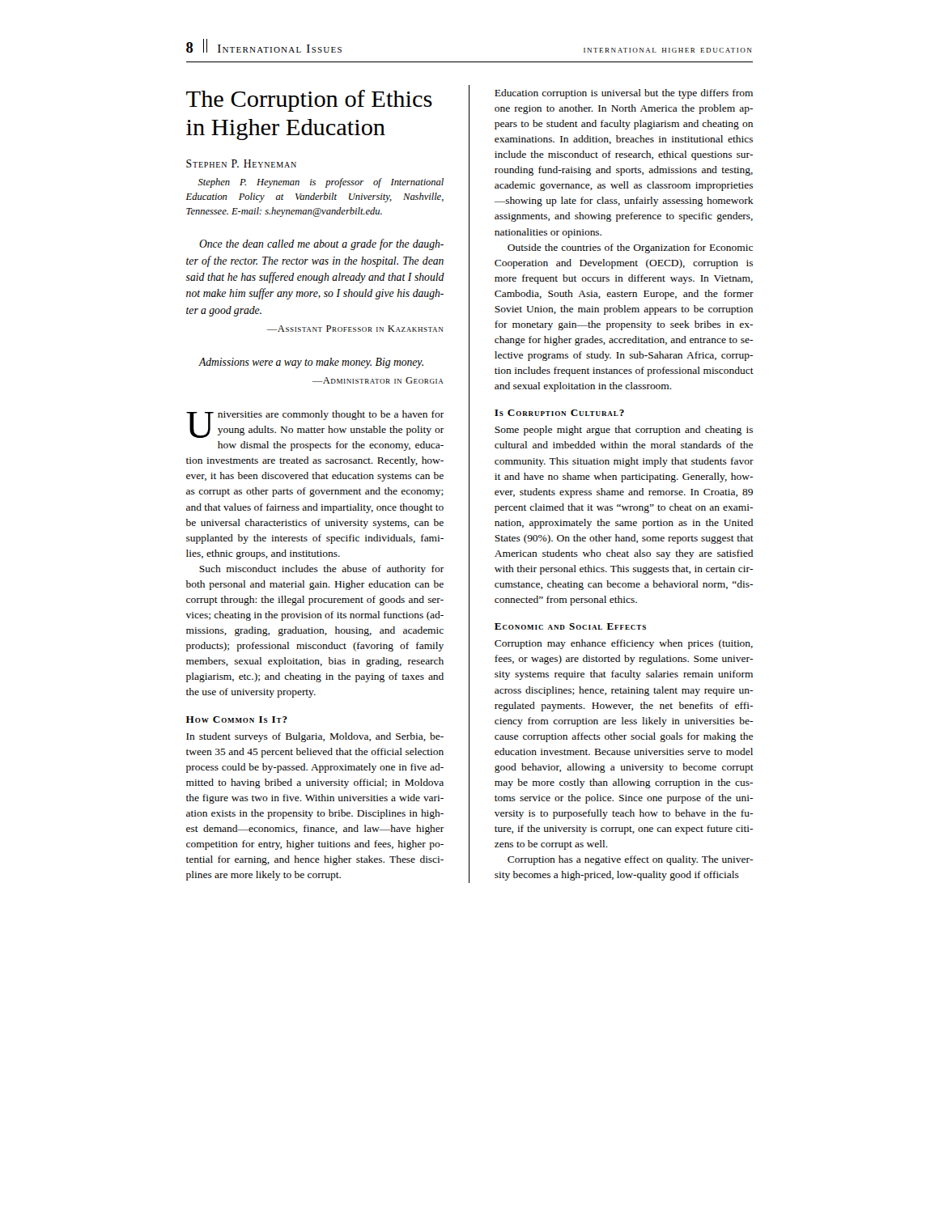8 International Issues
international higher education
The Corruption of Ethics in Higher Education
Stephen P. Heyneman
Stephen P. Heyneman is professor of International Education Policy at Vanderbilt University, Nashville, Tennessee. E-mail: s.heyneman@vanderbilt.edu.
Once the dean called me about a grade for the daughter of the rector. The rector was in the hospital. The dean said that he has suffered enough already and that I should not make him suffer any more, so I should give his daughter a good grade.
—Assistant Professor in Kazakhstan
Admissions were a way to make money. Big money.
—Administrator in Georgia
Universities are commonly thought to be a haven for young adults. No matter how unstable the polity or how dismal the prospects for the economy, education investments are treated as sacrosanct. Recently, however, it has been discovered that education systems can be as corrupt as other parts of government and the economy; and that values of fairness and impartiality, once thought to be universal characteristics of university systems, can be supplanted by the interests of specific individuals, families, ethnic groups, and institutions.
Such misconduct includes the abuse of authority for both personal and material gain. Higher education can be corrupt through: the illegal procurement of goods and services; cheating in the provision of its normal functions (admissions, grading, graduation, housing, and academic products); professional misconduct (favoring of family members, sexual exploitation, bias in grading, research plagiarism, etc.); and cheating in the paying of taxes and the use of university property.
How Common Is It?
In student surveys of Bulgaria, Moldova, and Serbia, between 35 and 45 percent believed that the official selection process could be by-passed. Approximately one in five admitted to having bribed a university official; in Moldova the figure was two in five. Within universities a wide variation exists in the propensity to bribe. Disciplines in highest demand—economics, finance, and law—have higher competition for entry, higher tuitions and fees, higher potential for earning, and hence higher stakes. These disciplines are more likely to be corrupt.
Education corruption is universal but the type differs from one region to another. In North America the problem appears to be student and faculty plagiarism and cheating on examinations. In addition, breaches in institutional ethics include the misconduct of research, ethical questions surrounding fund-raising and sports, admissions and testing, academic governance, as well as classroom improprieties—showing up late for class, unfairly assessing homework assignments, and showing preference to specific genders, nationalities or opinions.
Outside the countries of the Organization for Economic Cooperation and Development (OECD), corruption is more frequent but occurs in different ways. In Vietnam, Cambodia, South Asia, eastern Europe, and the former Soviet Union, the main problem appears to be corruption for monetary gain—the propensity to seek bribes in exchange for higher grades, accreditation, and entrance to selective programs of study. In sub-Saharan Africa, corruption includes frequent instances of professional misconduct and sexual exploitation in the classroom.
Is Corruption Cultural?
Some people might argue that corruption and cheating is cultural and imbedded within the moral standards of the community. This situation might imply that students favor it and have no shame when participating. Generally, however, students express shame and remorse. In Croatia, 89 percent claimed that it was “wrong” to cheat on an examination, approximately the same portion as in the United States (90%). On the other hand, some reports suggest that American students who cheat also say they are satisfied with their personal ethics. This suggests that, in certain circumstance, cheating can become a behavioral norm, “disconnected” from personal ethics.
Economic and Social Effects
Corruption may enhance efficiency when prices (tuition, fees, or wages) are distorted by regulations. Some university systems require that faculty salaries remain uniform across disciplines; hence, retaining talent may require unregulated payments. However, the net benefits of efficiency from corruption are less likely in universities because corruption affects other social goals for making the education investment. Because universities serve to model good behavior, allowing a university to become corrupt may be more costly than allowing corruption in the customs service or the police. Since one purpose of the university is to purposefully teach how to behave in the future, if the university is corrupt, one can expect future citizens to be corrupt as well.
Corruption has a negative effect on quality. The university becomes a high-priced, low-quality good if officials